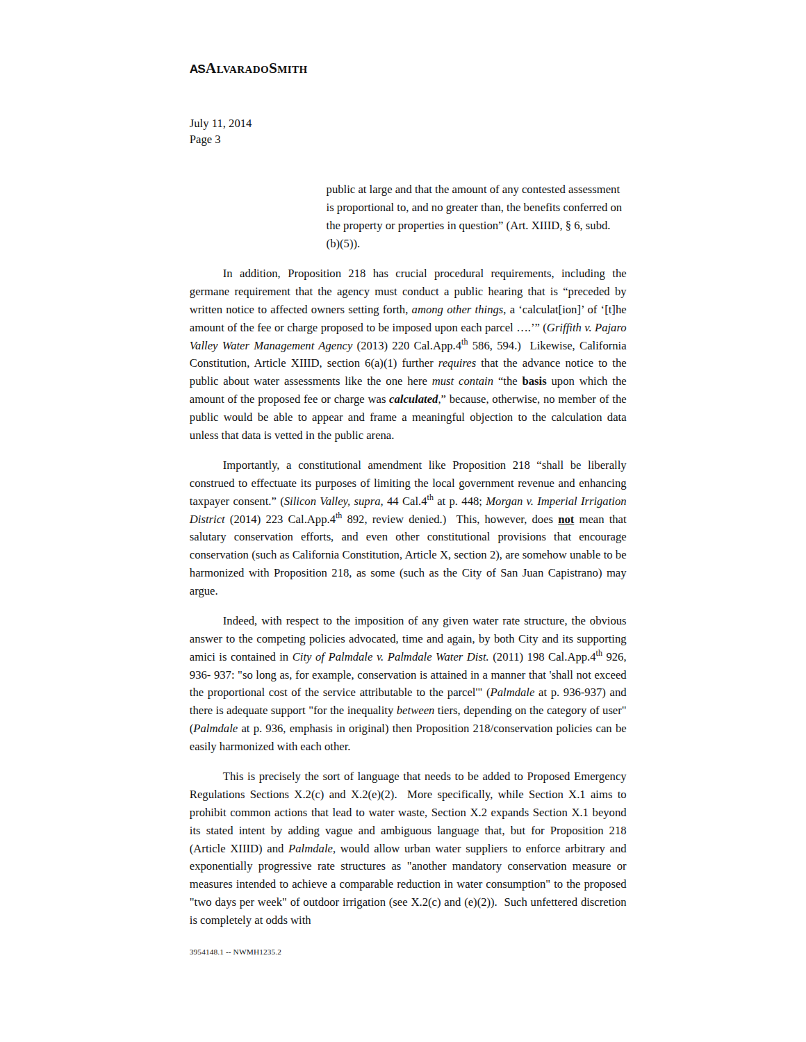AS AlvaradoSmith
July 11, 2014
Page 3
public at large and that the amount of any contested assessment is proportional to, and no greater than, the benefits conferred on the property or properties in question” (Art. XIIID, § 6, subd. (b)(5)).
In addition, Proposition 218 has crucial procedural requirements, including the germane requirement that the agency must conduct a public hearing that is “preceded by written notice to affected owners setting forth, among other things, a ‘calculat[ion]’ of ‘[t]he amount of the fee or charge proposed to be imposed upon each parcel ….’” (Griffith v. Pajaro Valley Water Management Agency (2013) 220 Cal.App.4th 586, 594.) Likewise, California Constitution, Article XIIID, section 6(a)(1) further requires that the advance notice to the public about water assessments like the one here must contain “the basis upon which the amount of the proposed fee or charge was calculated,” because, otherwise, no member of the public would be able to appear and frame a meaningful objection to the calculation data unless that data is vetted in the public arena.
Importantly, a constitutional amendment like Proposition 218 “shall be liberally construed to effectuate its purposes of limiting the local government revenue and enhancing taxpayer consent.” (Silicon Valley, supra, 44 Cal.4th at p. 448; Morgan v. Imperial Irrigation District (2014) 223 Cal.App.4th 892, review denied.) This, however, does not mean that salutary conservation efforts, and even other constitutional provisions that encourage conservation (such as California Constitution, Article X, section 2), are somehow unable to be harmonized with Proposition 218, as some (such as the City of San Juan Capistrano) may argue.
Indeed, with respect to the imposition of any given water rate structure, the obvious answer to the competing policies advocated, time and again, by both City and its supporting amici is contained in City of Palmdale v. Palmdale Water Dist. (2011) 198 Cal.App.4th 926, 936- 937: "so long as, for example, conservation is attained in a manner that 'shall not exceed the proportional cost of the service attributable to the parcel'" (Palmdale at p. 936-937) and there is adequate support "for the inequality between tiers, depending on the category of user" (Palmdale at p. 936, emphasis in original) then Proposition 218/conservation policies can be easily harmonized with each other.
This is precisely the sort of language that needs to be added to Proposed Emergency Regulations Sections X.2(c) and X.2(e)(2). More specifically, while Section X.1 aims to prohibit common actions that lead to water waste, Section X.2 expands Section X.1 beyond its stated intent by adding vague and ambiguous language that, but for Proposition 218 (Article XIIID) and Palmdale, would allow urban water suppliers to enforce arbitrary and exponentially progressive rate structures as "another mandatory conservation measure or measures intended to achieve a comparable reduction in water consumption" to the proposed "two days per week" of outdoor irrigation (see X.2(c) and (e)(2)). Such unfettered discretion is completely at odds with
3954148.1 -- NWMH1235.2